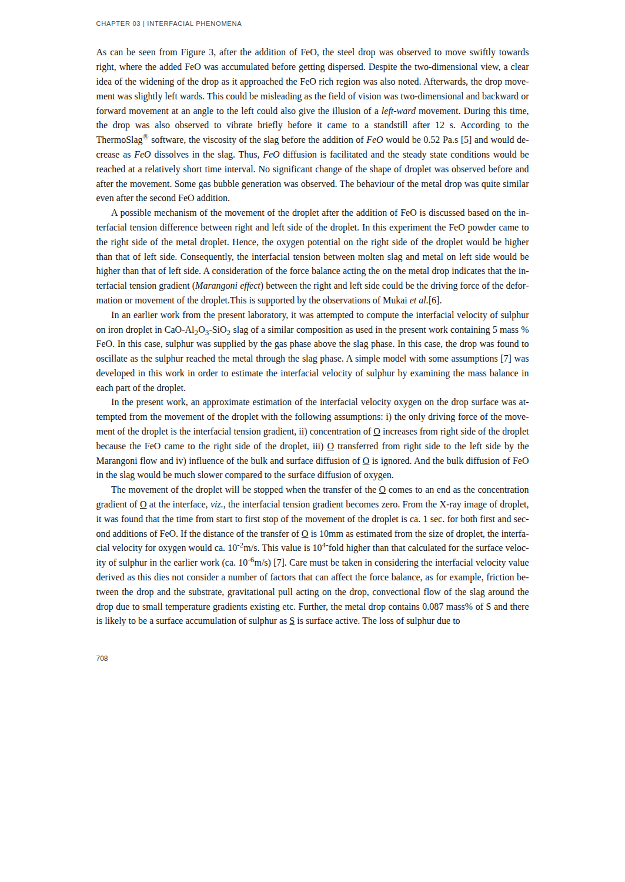Chapter 03 | Interfacial Phenomena
As can be seen from Figure 3, after the addition of FeO, the steel drop was observed to move swiftly towards right, where the added FeO was accumulated before getting dispersed. Despite the two-dimensional view, a clear idea of the widening of the drop as it approached the FeO rich region was also noted. Afterwards, the drop movement was slightly left wards. This could be misleading as the field of vision was two-dimensional and backward or forward movement at an angle to the left could also give the illusion of a left-ward movement. During this time, the drop was also observed to vibrate briefly before it came to a standstill after 12 s. According to the ThermoSlag® software, the viscosity of the slag before the addition of FeO would be 0.52 Pa.s [5] and would decrease as FeO dissolves in the slag. Thus, FeO diffusion is facilitated and the steady state conditions would be reached at a relatively short time interval. No significant change of the shape of droplet was observed before and after the movement. Some gas bubble generation was observed. The behaviour of the metal drop was quite similar even after the second FeO addition.
A possible mechanism of the movement of the droplet after the addition of FeO is discussed based on the interfacial tension difference between right and left side of the droplet. In this experiment the FeO powder came to the right side of the metal droplet. Hence, the oxygen potential on the right side of the droplet would be higher than that of left side. Consequently, the interfacial tension between molten slag and metal on left side would be higher than that of left side. A consideration of the force balance acting the on the metal drop indicates that the interfacial tension gradient (Marangoni effect) between the right and left side could be the driving force of the deformation or movement of the droplet.This is supported by the observations of Mukai et al.[6].
In an earlier work from the present laboratory, it was attempted to compute the interfacial velocity of sulphur on iron droplet in CaO-Al2O3-SiO2 slag of a similar composition as used in the present work containing 5 mass % FeO. In this case, sulphur was supplied by the gas phase above the slag phase. In this case, the drop was found to oscillate as the sulphur reached the metal through the slag phase. A simple model with some assumptions [7] was developed in this work in order to estimate the interfacial velocity of sulphur by examining the mass balance in each part of the droplet.
In the present work, an approximate estimation of the interfacial velocity oxygen on the drop surface was attempted from the movement of the droplet with the following assumptions: i) the only driving force of the movement of the droplet is the interfacial tension gradient, ii) concentration of O increases from right side of the droplet because the FeO came to the right side of the droplet, iii) O transferred from right side to the left side by the Marangoni flow and iv) influence of the bulk and surface diffusion of O is ignored. And the bulk diffusion of FeO in the slag would be much slower compared to the surface diffusion of oxygen.
The movement of the droplet will be stopped when the transfer of the O comes to an end as the concentration gradient of O at the interface, viz., the interfacial tension gradient becomes zero. From the X-ray image of droplet, it was found that the time from start to first stop of the movement of the droplet is ca. 1 sec. for both first and second additions of FeO. If the distance of the transfer of O is 10mm as estimated from the size of droplet, the interfacial velocity for oxygen would ca. 10-2m/s. This value is 104-fold higher than that calculated for the surface velocity of sulphur in the earlier work (ca. 10-6m/s) [7]. Care must be taken in considering the interfacial velocity value derived as this dies not consider a number of factors that can affect the force balance, as for example, friction between the drop and the substrate, gravitational pull acting on the drop, convectional flow of the slag around the drop due to small temperature gradients existing etc. Further, the metal drop contains 0.087 mass% of S and there is likely to be a surface accumulation of sulphur as S is surface active. The loss of sulphur due to
708